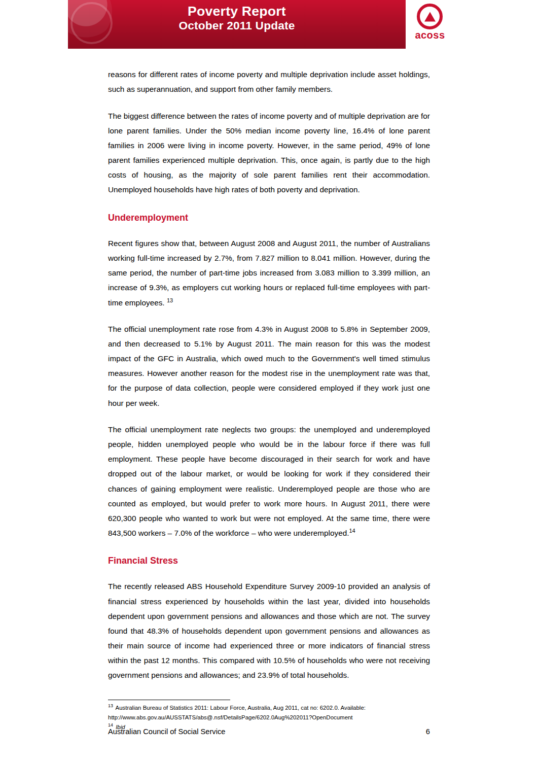Poverty Report October 2011 Update
acoss
reasons for different rates of income poverty and multiple deprivation include asset holdings, such as superannuation, and support from other family members.
The biggest difference between the rates of income poverty and of multiple deprivation are for lone parent families. Under the 50% median income poverty line, 16.4% of lone parent families in 2006 were living in income poverty. However, in the same period, 49% of lone parent families experienced multiple deprivation. This, once again, is partly due to the high costs of housing, as the majority of sole parent families rent their accommodation. Unemployed households have high rates of both poverty and deprivation.
Underemployment
Recent figures show that, between August 2008 and August 2011, the number of Australians working full-time increased by 2.7%, from 7.827 million to 8.041 million. However, during the same period, the number of part-time jobs increased from 3.083 million to 3.399 million, an increase of 9.3%, as employers cut working hours or replaced full-time employees with part-time employees. 13
The official unemployment rate rose from 4.3% in August 2008 to 5.8% in September 2009, and then decreased to 5.1% by August 2011. The main reason for this was the modest impact of the GFC in Australia, which owed much to the Government's well timed stimulus measures. However another reason for the modest rise in the unemployment rate was that, for the purpose of data collection, people were considered employed if they work just one hour per week.
The official unemployment rate neglects two groups: the unemployed and underemployed people, hidden unemployed people who would be in the labour force if there was full employment. These people have become discouraged in their search for work and have dropped out of the labour market, or would be looking for work if they considered their chances of gaining employment were realistic. Underemployed people are those who are counted as employed, but would prefer to work more hours. In August 2011, there were 620,300 people who wanted to work but were not employed. At the same time, there were 843,500 workers – 7.0% of the workforce – who were underemployed.14
Financial Stress
The recently released ABS Household Expenditure Survey 2009-10 provided an analysis of financial stress experienced by households within the last year, divided into households dependent upon government pensions and allowances and those which are not. The survey found that 48.3% of households dependent upon government pensions and allowances as their main source of income had experienced three or more indicators of financial stress within the past 12 months. This compared with 10.5% of households who were not receiving government pensions and allowances; and 23.9% of total households.
13 Australian Bureau of Statistics 2011: Labour Force, Australia, Aug 2011, cat no: 6202.0. Available:
http://www.abs.gov.au/AUSSTATS/abs@.nsf/DetailsPage/6202.0Aug%202011?OpenDocument
14 Ibid
Australian Council of Social Service 6